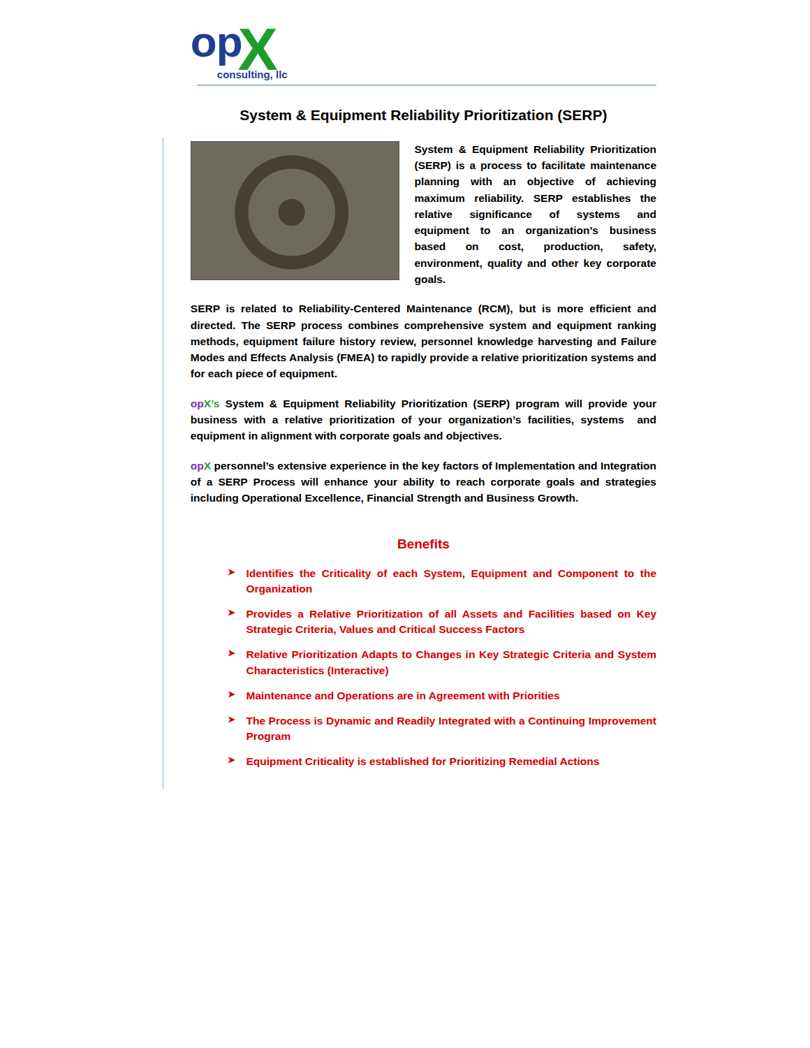op X consulting, llc
System & Equipment Reliability Prioritization (SERP)
System & Equipment Reliability Prioritization (SERP) is a process to facilitate maintenance planning with an objective of achieving maximum reliability. SERP establishes the relative significance of systems and equipment to an organization’s business based on cost, production, safety, environment, quality and other key corporate goals.
SERP is related to Reliability-Centered Maintenance (RCM), but is more efficient and directed. The SERP process combines comprehensive system and equipment ranking methods, equipment failure history review, personnel knowledge harvesting and Failure Modes and Effects Analysis (FMEA) to rapidly provide a relative prioritization systems and for each piece of equipment.
op X’s System & Equipment Reliability Prioritization (SERP) program will provide your business with a relative prioritization of your organization’s facilities, systems and equipment in alignment with corporate goals and objectives.
op X personnel’s extensive experience in the key factors of Implementation and Integration of a SERP Process will enhance your ability to reach corporate goals and strategies including Operational Excellence, Financial Strength and Business Growth.
Benefits
Identifies the Criticality of each System, Equipment and Component to the Organization
Provides a Relative Prioritization of all Assets and Facilities based on Key Strategic Criteria, Values and Critical Success Factors
Relative Prioritization Adapts to Changes in Key Strategic Criteria and System Characteristics (Interactive)
Maintenance and Operations are in Agreement with Priorities
The Process is Dynamic and Readily Integrated with a Continuing Improvement Program
Equipment Criticality is established for Prioritizing Remedial Actions